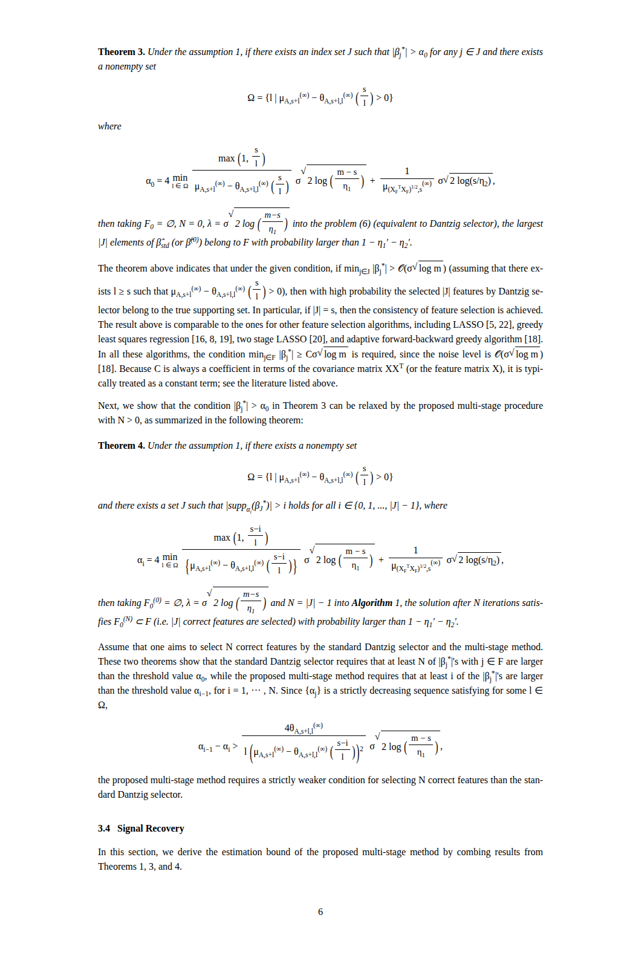Theorem 3. Under the assumption 1, if there exists an index set J such that |βj*| > α0 for any j ∈ J and there exists a nonempty set
Ω = {l | μA,s+l(∞) − θA,s+l,l(∞) (sl) > 0}
where
α0 = 4 min l ∈ Ω max (1, sl) μA,s+l(∞) − θA,s+l,l(∞) (sl) σ2 log (m − s η1) + 1 μ(XFTXF)1/2,s(∞) σ2 log(s/η2),
then taking F0 = ∅, N = 0, λ = σ2 log (m−s η1) into the problem (6) (equivalent to Dantzig selector), the largest |J| elements of β̂std (or β̂(0)) belong to F with probability larger than 1 − η1′ − η2′.
The theorem above indicates that under the given condition, if minj∈J |βj*| > 𝒪(σlog m) (assuming that there exists l ≥ s such that μA,s+l(∞) − θA,s+l,l(∞) (sl) > 0), then with high probability the selected |J| features by Dantzig selector belong to the true supporting set. In particular, if |J| = s, then the consistency of feature selection is achieved. The result above is comparable to the ones for other feature selection algorithms, including LASSO [5, 22], greedy least squares regression [16, 8, 19], two stage LASSO [20], and adaptive forward-backward greedy algorithm [18]. In all these algorithms, the condition minj∈F |βj*| ≥ Cσlog m is required, since the noise level is 𝒪(σlog m) [18]. Because C is always a coefficient in terms of the covariance matrix XXT (or the feature matrix X), it is typically treated as a constant term; see the literature listed above.
Next, we show that the condition |βj*| > α0 in Theorem 3 can be relaxed by the proposed multi-stage procedure with N > 0, as summarized in the following theorem:
Theorem 4. Under the assumption 1, if there exists a nonempty set
Ω = {l | μA,s+l(∞) − θA,s+l,l(∞) (sl) > 0}
and there exists a set J such that |suppαi(βJ*)| > i holds for all i ∈ {0, 1, ..., |J| − 1}, where
αi = 4 min l ∈ Ω max (1, s−i l){μA,s+l(∞) − θA,s+l,l(∞) (s−i l)} σ2 log (m − s η1) + 1 μ(XFTXF)1/2,s(∞) σ2 log(s/η2),
then taking F0(0) = ∅, λ = σ2 log (m−s η1) and N = |J| − 1 into Algorithm 1, the solution after N iterations satisfies F0(N) ⊂ F (i.e. |J| correct features are selected) with probability larger than 1 − η1′ − η2′.
Assume that one aims to select N correct features by the standard Dantzig selector and the multi-stage method. These two theorems show that the standard Dantzig selector requires that at least N of |βj*|'s with j ∈ F are larger than the threshold value α0, while the proposed multi-stage method requires that at least i of the |βj*|'s are larger than the threshold value αi−1, for i = 1, ··· , N. Since {αj} is a strictly decreasing sequence satisfying for some l ∈ Ω,
αi−1 − αi > 4θA,s+l,l(∞) l (μA,s+l(∞) − θA,s+l,l(∞) (s−i l))2 σ2 log (m − s η1),
the proposed multi-stage method requires a strictly weaker condition for selecting N correct features than the standard Dantzig selector.
3.4 Signal Recovery
In this section, we derive the estimation bound of the proposed multi-stage method by combing results from Theorems 1, 3, and 4.
6